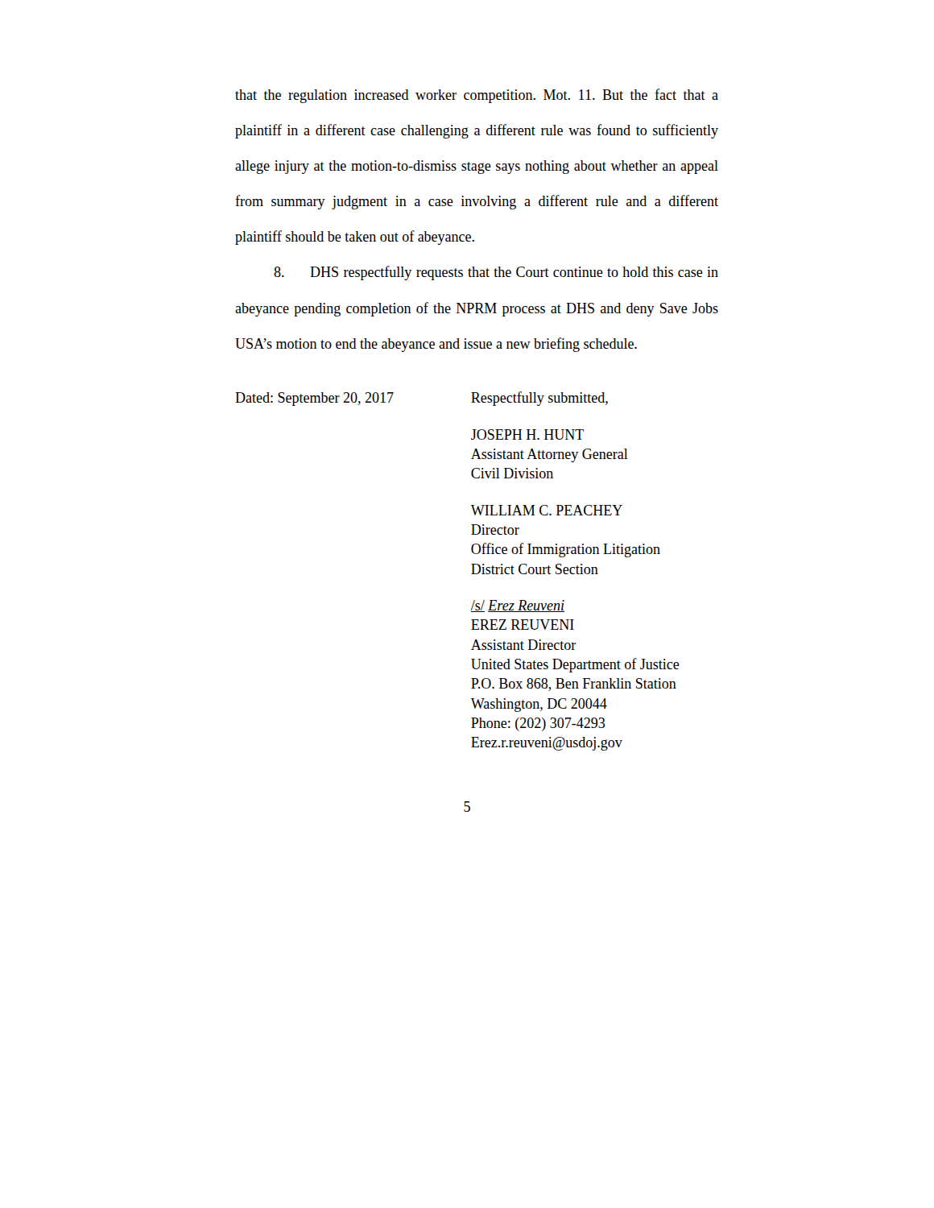that the regulation increased worker competition. Mot. 11. But the fact that a plaintiff in a different case challenging a different rule was found to sufficiently allege injury at the motion-to-dismiss stage says nothing about whether an appeal from summary judgment in a case involving a different rule and a different plaintiff should be taken out of abeyance.
8. DHS respectfully requests that the Court continue to hold this case in abeyance pending completion of the NPRM process at DHS and deny Save Jobs USA’s motion to end the abeyance and issue a new briefing schedule.
Dated: September 20, 2017
Respectfully submitted,
JOSEPH H. HUNT
Assistant Attorney General
Civil Division
WILLIAM C. PEACHEY
Director
Office of Immigration Litigation
District Court Section
/s/ Erez Reuveni
EREZ REUVENI
Assistant Director
United States Department of Justice
P.O. Box 868, Ben Franklin Station
Washington, DC 20044
Phone: (202) 307-4293
Erez.r.reuveni@usdoj.gov
5